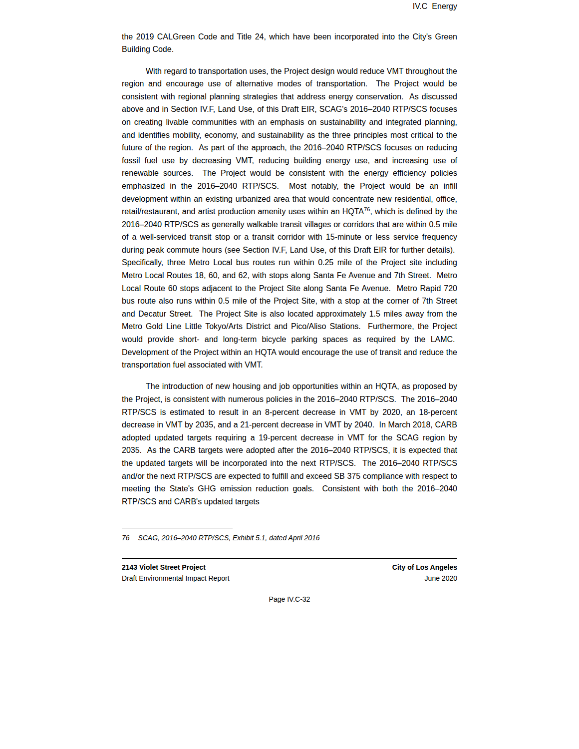IV.C Energy
the 2019 CALGreen Code and Title 24, which have been incorporated into the City's Green Building Code.
With regard to transportation uses, the Project design would reduce VMT throughout the region and encourage use of alternative modes of transportation. The Project would be consistent with regional planning strategies that address energy conservation. As discussed above and in Section IV.F, Land Use, of this Draft EIR, SCAG's 2016–2040 RTP/SCS focuses on creating livable communities with an emphasis on sustainability and integrated planning, and identifies mobility, economy, and sustainability as the three principles most critical to the future of the region. As part of the approach, the 2016–2040 RTP/SCS focuses on reducing fossil fuel use by decreasing VMT, reducing building energy use, and increasing use of renewable sources. The Project would be consistent with the energy efficiency policies emphasized in the 2016–2040 RTP/SCS. Most notably, the Project would be an infill development within an existing urbanized area that would concentrate new residential, office, retail/restaurant, and artist production amenity uses within an HQTA76, which is defined by the 2016–2040 RTP/SCS as generally walkable transit villages or corridors that are within 0.5 mile of a well-serviced transit stop or a transit corridor with 15-minute or less service frequency during peak commute hours (see Section IV.F, Land Use, of this Draft EIR for further details). Specifically, three Metro Local bus routes run within 0.25 mile of the Project site including Metro Local Routes 18, 60, and 62, with stops along Santa Fe Avenue and 7th Street. Metro Local Route 60 stops adjacent to the Project Site along Santa Fe Avenue. Metro Rapid 720 bus route also runs within 0.5 mile of the Project Site, with a stop at the corner of 7th Street and Decatur Street. The Project Site is also located approximately 1.5 miles away from the Metro Gold Line Little Tokyo/Arts District and Pico/Aliso Stations. Furthermore, the Project would provide short- and long-term bicycle parking spaces as required by the LAMC. Development of the Project within an HQTA would encourage the use of transit and reduce the transportation fuel associated with VMT.
The introduction of new housing and job opportunities within an HQTA, as proposed by the Project, is consistent with numerous policies in the 2016–2040 RTP/SCS. The 2016–2040 RTP/SCS is estimated to result in an 8-percent decrease in VMT by 2020, an 18-percent decrease in VMT by 2035, and a 21-percent decrease in VMT by 2040. In March 2018, CARB adopted updated targets requiring a 19-percent decrease in VMT for the SCAG region by 2035. As the CARB targets were adopted after the 2016–2040 RTP/SCS, it is expected that the updated targets will be incorporated into the next RTP/SCS. The 2016–2040 RTP/SCS and/or the next RTP/SCS are expected to fulfill and exceed SB 375 compliance with respect to meeting the State's GHG emission reduction goals. Consistent with both the 2016–2040 RTP/SCS and CARB's updated targets
76 SCAG, 2016–2040 RTP/SCS, Exhibit 5.1, dated April 2016
2143 Violet Street Project
Draft Environmental Impact Report
City of Los Angeles
June 2020
Page IV.C-32